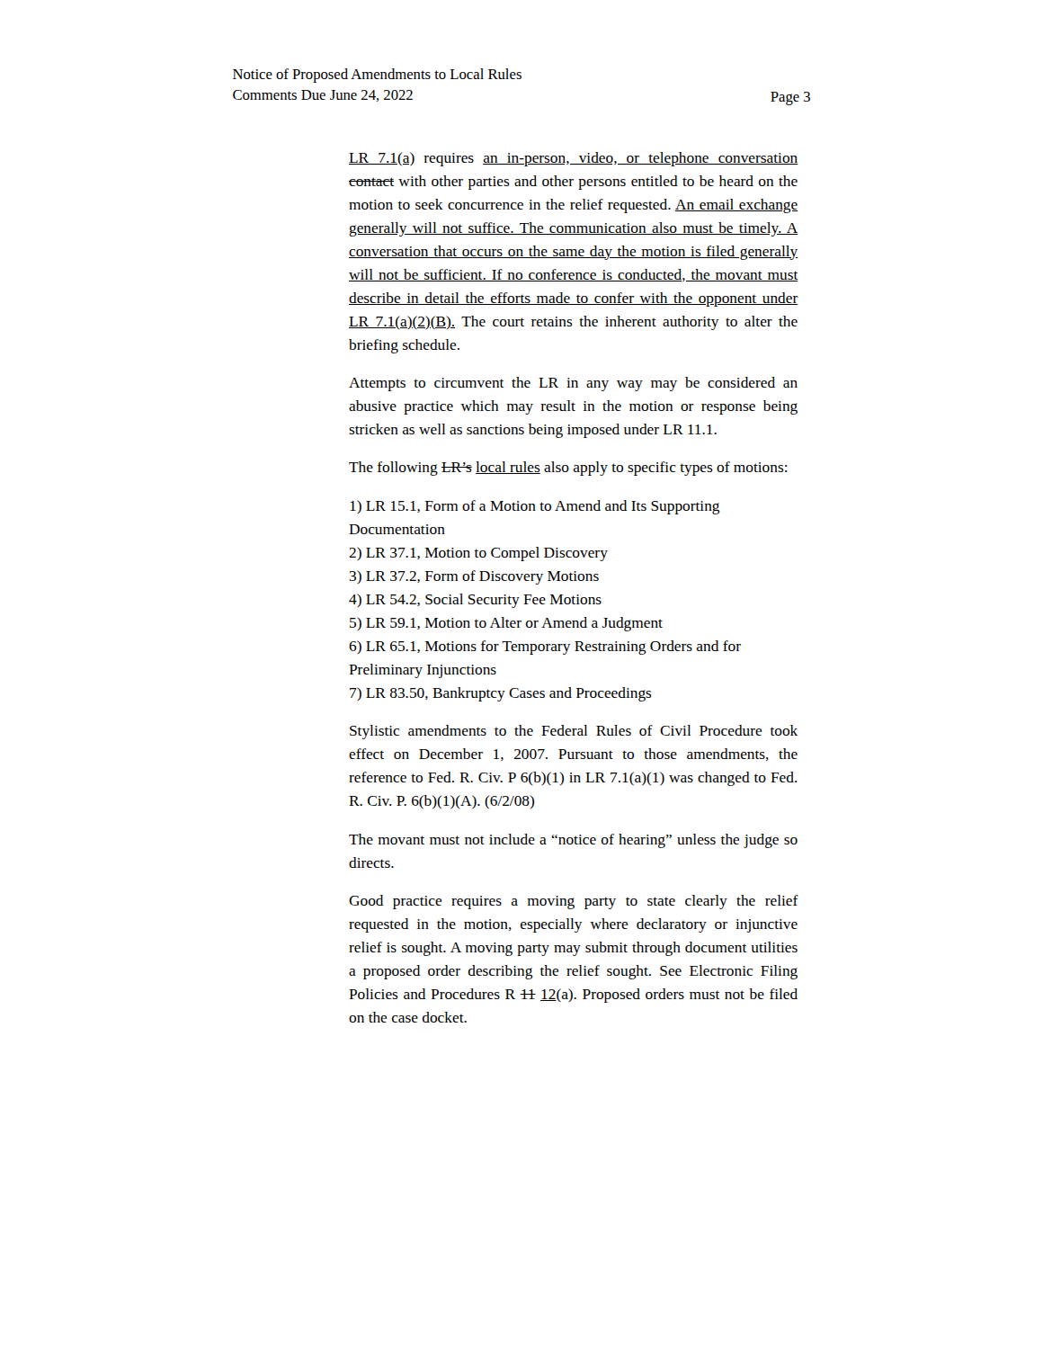Notice of Proposed Amendments to Local Rules
Comments Due June 24, 2022
Page 3
LR 7.1(a) requires an in-person, video, or telephone conversation contact with other parties and other persons entitled to be heard on the motion to seek concurrence in the relief requested. An email exchange generally will not suffice. The communication also must be timely. A conversation that occurs on the same day the motion is filed generally will not be sufficient. If no conference is conducted, the movant must describe in detail the efforts made to confer with the opponent under LR 7.1(a)(2)(B). The court retains the inherent authority to alter the briefing schedule.
Attempts to circumvent the LR in any way may be considered an abusive practice which may result in the motion or response being stricken as well as sanctions being imposed under LR 11.1.
The following LR’s local rules also apply to specific types of motions:
1) LR 15.1, Form of a Motion to Amend and Its Supporting Documentation
2) LR 37.1, Motion to Compel Discovery
3) LR 37.2, Form of Discovery Motions
4) LR 54.2, Social Security Fee Motions
5) LR 59.1, Motion to Alter or Amend a Judgment
6) LR 65.1, Motions for Temporary Restraining Orders and for Preliminary Injunctions
7) LR 83.50, Bankruptcy Cases and Proceedings
Stylistic amendments to the Federal Rules of Civil Procedure took effect on December 1, 2007. Pursuant to those amendments, the reference to Fed. R. Civ. P 6(b)(1) in LR 7.1(a)(1) was changed to Fed. R. Civ. P. 6(b)(1)(A). (6/2/08)
The movant must not include a “notice of hearing” unless the judge so directs.
Good practice requires a moving party to state clearly the relief requested in the motion, especially where declaratory or injunctive relief is sought. A moving party may submit through document utilities a proposed order describing the relief sought. See Electronic Filing Policies and Procedures R 11 12(a). Proposed orders must not be filed on the case docket.